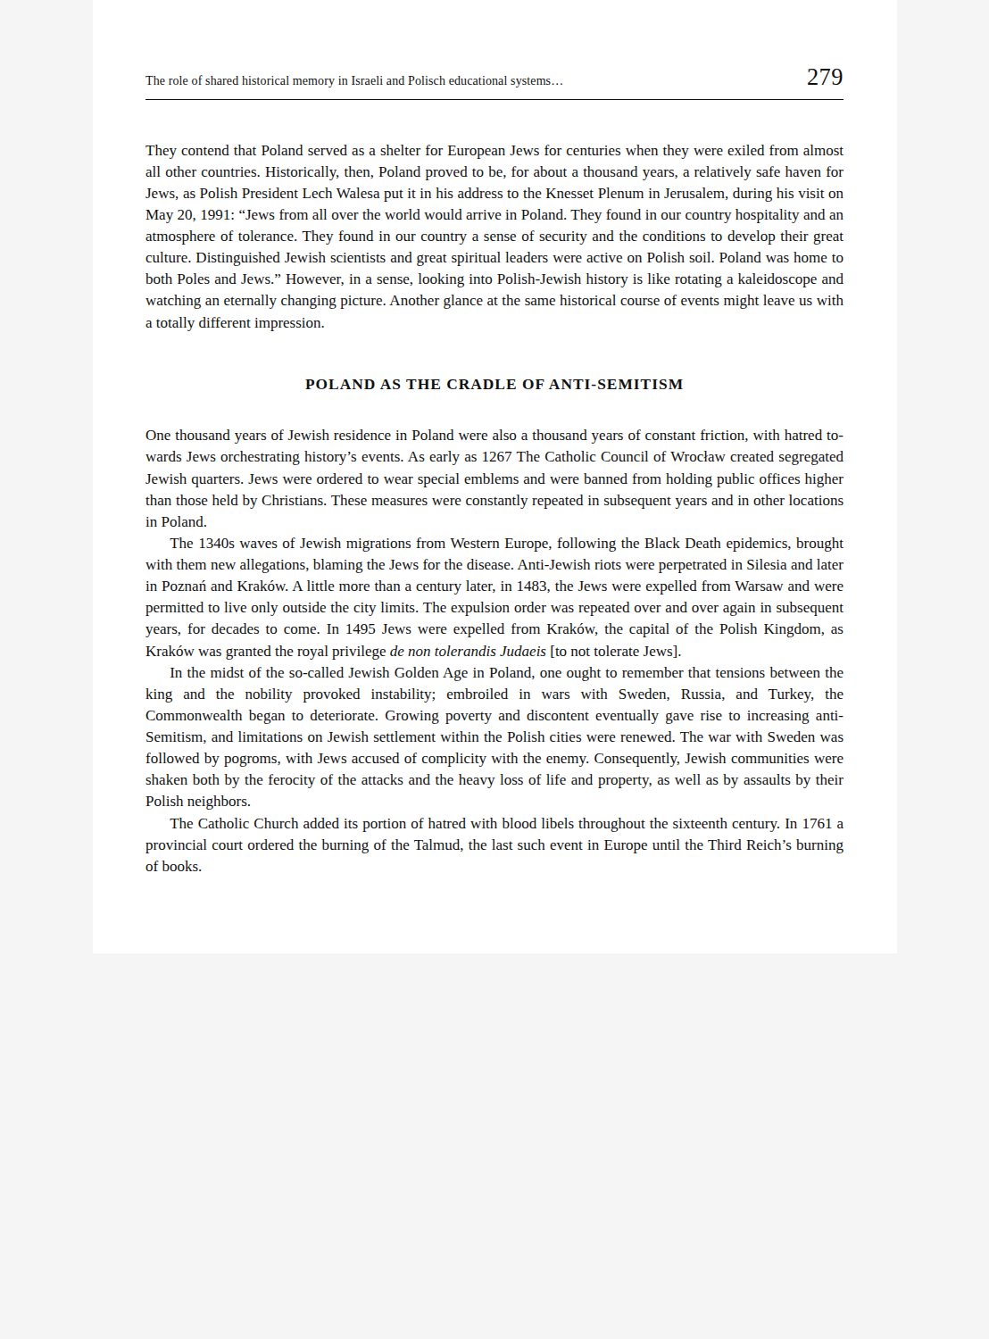The role of shared historical memory in Israeli and Polisch educational systems… 279
They contend that Poland served as a shelter for European Jews for centuries when they were exiled from almost all other countries. Historically, then, Poland proved to be, for about a thousand years, a relatively safe haven for Jews, as Polish President Lech Walesa put it in his address to the Knesset Plenum in Jerusalem, during his visit on May 20, 1991: “Jews from all over the world would arrive in Poland. They found in our country hospitality and an atmosphere of tolerance. They found in our country a sense of security and the conditions to develop their great culture. Distinguished Jewish scientists and great spiritual leaders were active on Polish soil. Poland was home to both Poles and Jews.” However, in a sense, looking into Polish-Jewish history is like rotating a kaleidoscope and watching an eternally changing picture. Another glance at the same historical course of events might leave us with a totally different impression.
Poland as the cradle of anti-Semitism
One thousand years of Jewish residence in Poland were also a thousand years of constant friction, with hatred towards Jews orchestrating history’s events. As early as 1267 The Catholic Council of Wrocław created segregated Jewish quarters. Jews were ordered to wear special emblems and were banned from holding public offices higher than those held by Christians. These measures were constantly repeated in subsequent years and in other locations in Poland.
The 1340s waves of Jewish migrations from Western Europe, following the Black Death epidemics, brought with them new allegations, blaming the Jews for the disease. Anti-Jewish riots were perpetrated in Silesia and later in Poznań and Kraków. A little more than a century later, in 1483, the Jews were expelled from Warsaw and were permitted to live only outside the city limits. The expulsion order was repeated over and over again in subsequent years, for decades to come. In 1495 Jews were expelled from Kraków, the capital of the Polish Kingdom, as Kraków was granted the royal privilege de non tolerandis Judaeis [to not tolerate Jews].
In the midst of the so-called Jewish Golden Age in Poland, one ought to remember that tensions between the king and the nobility provoked instability; embroiled in wars with Sweden, Russia, and Turkey, the Commonwealth began to deteriorate. Growing poverty and discontent eventually gave rise to increasing anti-Semitism, and limitations on Jewish settlement within the Polish cities were renewed. The war with Sweden was followed by pogroms, with Jews accused of complicity with the enemy. Consequently, Jewish communities were shaken both by the ferocity of the attacks and the heavy loss of life and property, as well as by assaults by their Polish neighbors.
The Catholic Church added its portion of hatred with blood libels throughout the sixteenth century. In 1761 a provincial court ordered the burning of the Talmud, the last such event in Europe until the Third Reich’s burning of books.